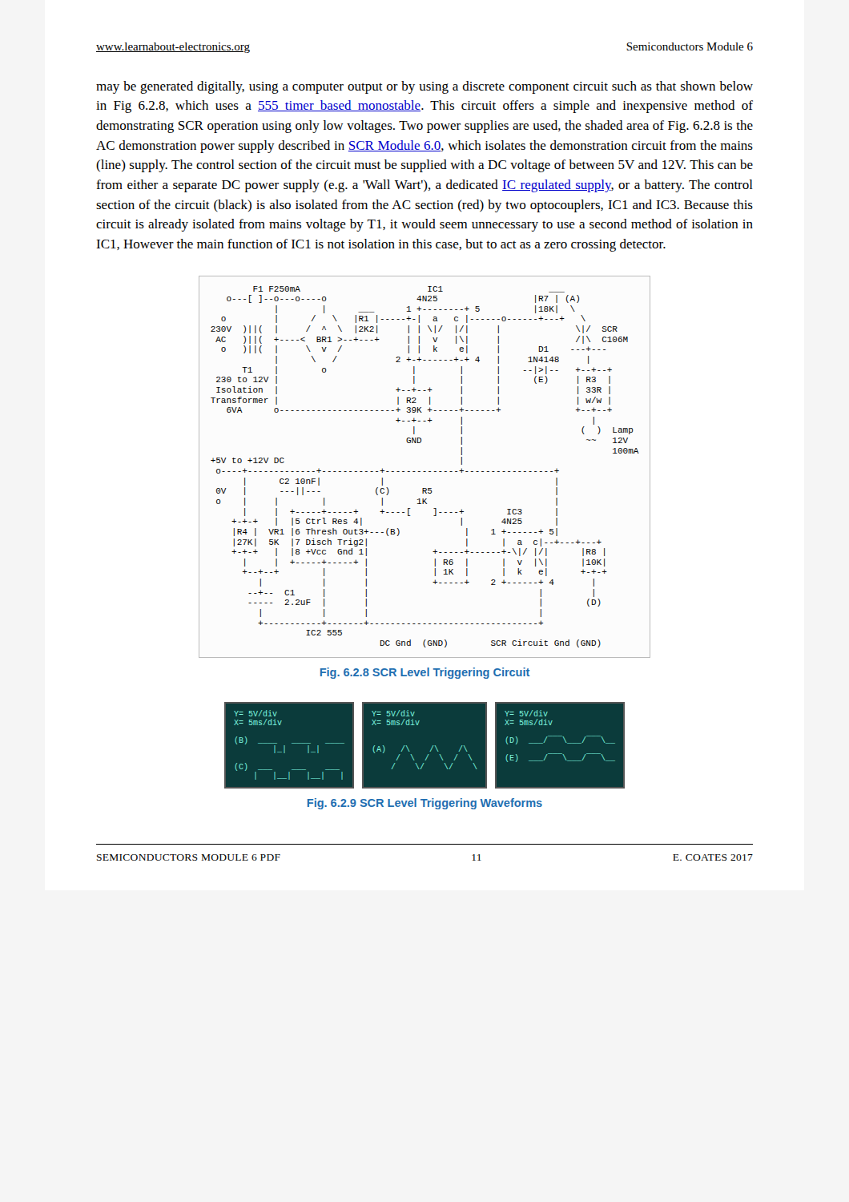www.learnabout-electronics.org Semiconductors Module 6
may be generated digitally, using a computer output or by using a discrete component circuit such as that shown below in Fig 6.2.8, which uses a 555 timer based monostable. This circuit offers a simple and inexpensive method of demonstrating SCR operation using only low voltages. Two power supplies are used, the shaded area of Fig. 6.2.8 is the AC demonstration power supply described in SCR Module 6.0, which isolates the demonstration circuit from the mains (line) supply. The control section of the circuit must be supplied with a DC voltage of between 5V and 12V. This can be from either a separate DC power supply (e.g. a 'Wall Wart'), a dedicated IC regulated supply, or a battery. The control section of the circuit (black) is also isolated from the AC section (red) by two optocouplers, IC1 and IC3. Because this circuit is already isolated from mains voltage by T1, it would seem unnecessary to use a second method of isolation in IC1, However the main function of IC1 is not isolation in this case, but to act as a zero crossing detector.
F1 F250mA IC1 ___ o---[ ]--o---o----o 4N25 |R7 | (A) | | ___ 1 +--------+ 5 |18K| \ o | / \ |R1 |-----+-| a c |------o------+---+ \ 230V )||( | / ^ \ |2K2| | | \|/ |/| | \|/ SCR AC )||( +----< BR1 >--+---+ | | v |\| | /|\ C106M o )||( | \ v / | | k e| | D1 ---+--- | \ / 2 +-+------+-+ 4 | 1N4148 | T1 | o | | | --|>|-- +--+--+ 230 to 12V | | | | (E) | R3 | Isolation | +--+--+ | | | 33R | Transformer | | R2 | | | | w/w | 6VA o----------------------+ 39K +-----+------+ +--+--+ +--+--+ | | | | ( ) Lamp GND | ~~ 12V | 100mA +5V to +12V DC | o----+-------------+-----------+--------------+-----------------+ | C2 10nF| | | 0V | ---||--- (C) R5 | o | | | | 1K | | | +-----+-----+ +----[ ]----+ IC3 | +-+-+ | |5 Ctrl Res 4| | 4N25 | |R4 | VR1 |6 Thresh Out3+---(B) | 1 +------+ 5| |27K| 5K |7 Disch Trig2| | | a c|--+---+---+ +-+-+ | |8 +Vcc Gnd 1| +-----+------+-\|/ |/| |R8 | | | +-----+-----+ | | R6 | | v |\| |10K| +--+--+ | | | 1K | | k e| +-+-+ | | | +-----+ 2 +------+ 4 | --+-- C1 | | | | ----- 2.2uF | | | (D) | | | | +-----------+-------+--------------------------------+ IC2 555 DC Gnd (GND) SCR Circuit Gnd (GND)
Fig. 6.2.8 SCR Level Triggering Circuit
Y= 5V/div X= 5ms/div (B) ____ ____ ____ |_| |_| (C) ___ ___ ___ | |__| |__| |
Y= 5V/div X= 5ms/div (A) /\ /\ /\ / \ / \ / \ / \/ \/ \
Y= 5V/div X= 5ms/div (D) ___/‾‾‾\___/‾‾‾\__ (E) ___/‾‾‾\___/‾‾‾\__
Fig. 6.2.9 SCR Level Triggering Waveforms
SEMICONDUCTORS MODULE 6 PDF 11 E. COATES 2017